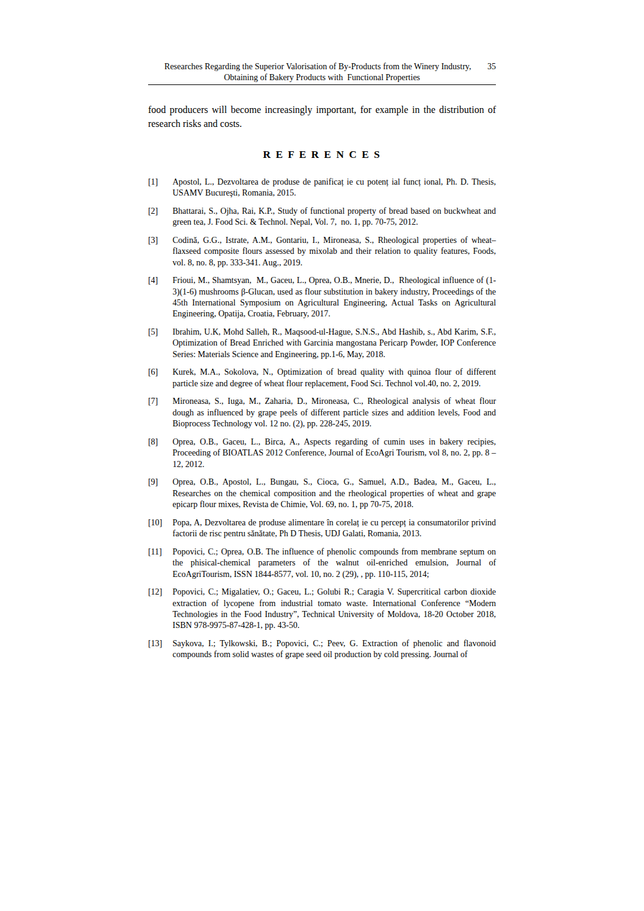35 Researches Regarding the Superior Valorisation of By-Products from the Winery Industry,
Obtaining of Bakery Products with Functional Properties
food producers will become increasingly important, for example in the distribution of research risks and costs.
R E F E R E N C E S
[1] Apostol, L., Dezvoltarea de produse de panificaț ie cu potenț ial funcț ional, Ph. D. Thesis, USAMV Bucureşti, Romania, 2015.
[2] Bhattarai, S., Ojha, Rai, K.P., Study of functional property of bread based on buckwheat and green tea, J. Food Sci. & Technol. Nepal, Vol. 7, no. 1, pp. 70-75, 2012.
[3] Codină, G.G., Istrate, A.M., Gontariu, I., Mironeasa, S., Rheological properties of wheat–flaxseed composite flours assessed by mixolab and their relation to quality features, Foods, vol. 8, no. 8, pp. 333-341. Aug., 2019.
[4] Frioui, M., Shamtsyan, M., Gaceu, L., Oprea, O.B., Mnerie, D., Rheological influence of (1-3)(1-6) mushrooms β-Glucan, used as flour substitution in bakery industry, Proceedings of the 45th International Symposium on Agricultural Engineering, Actual Tasks on Agricultural Engineering, Opatija, Croatia, February, 2017.
[5] Ibrahim, U.K, Mohd Salleh, R., Maqsood-ul-Hague, S.N.S., Abd Hashib, s., Abd Karim, S.F., Optimization of Bread Enriched with Garcinia mangostana Pericarp Powder, IOP Conference Series: Materials Science and Engineering, pp.1-6, May, 2018.
[6] Kurek, M.A., Sokolova, N., Optimization of bread quality with quinoa flour of different particle size and degree of wheat flour replacement, Food Sci. Technol vol.40, no. 2, 2019.
[7] Mironeasa, S., Iuga, M., Zaharia, D., Mironeasa, C., Rheological analysis of wheat flour dough as influenced by grape peels of different particle sizes and addition levels, Food and Bioprocess Technology vol. 12 no. (2), pp. 228-245, 2019.
[8] Oprea, O.B., Gaceu, L., Birca, A., Aspects regarding of cumin uses in bakery recipies, Proceeding of BIOATLAS 2012 Conference, Journal of EcoAgri Tourism, vol 8, no. 2, pp. 8 – 12, 2012.
[9] Oprea, O.B., Apostol, L., Bungau, S., Cioca, G., Samuel, A.D., Badea, M., Gaceu, L., Researches on the chemical composition and the rheological properties of wheat and grape epicarp flour mixes, Revista de Chimie, Vol. 69, no. 1, pp 70-75, 2018.
[10] Popa, A, Dezvoltarea de produse alimentare în corelaț ie cu percepț ia consumatorilor privind factorii de risc pentru sănătate, Ph D Thesis, UDJ Galati, Romania, 2013.
[11] Popovici, C.; Oprea, O.B. The influence of phenolic compounds from membrane septum on the phisical-chemical parameters of the walnut oil-enriched emulsion, Journal of EcoAgriTourism, ISSN 1844-8577, vol. 10, no. 2 (29), , pp. 110-115, 2014;
[12] Popovici, C.; Migalatiev, O.; Gaceu, L.; Golubi R.; Caragia V. Supercritical carbon dioxide extraction of lycopene from industrial tomato waste. International Conference “Modern Technologies in the Food Industry”, Technical University of Moldova, 18-20 October 2018, ISBN 978-9975-87-428-1, pp. 43-50.
[13] Saykova, I.; Tylkowski, B.; Popovici, C.; Peev, G. Extraction of phenolic and flavonoid compounds from solid wastes of grape seed oil production by cold pressing. Journal of